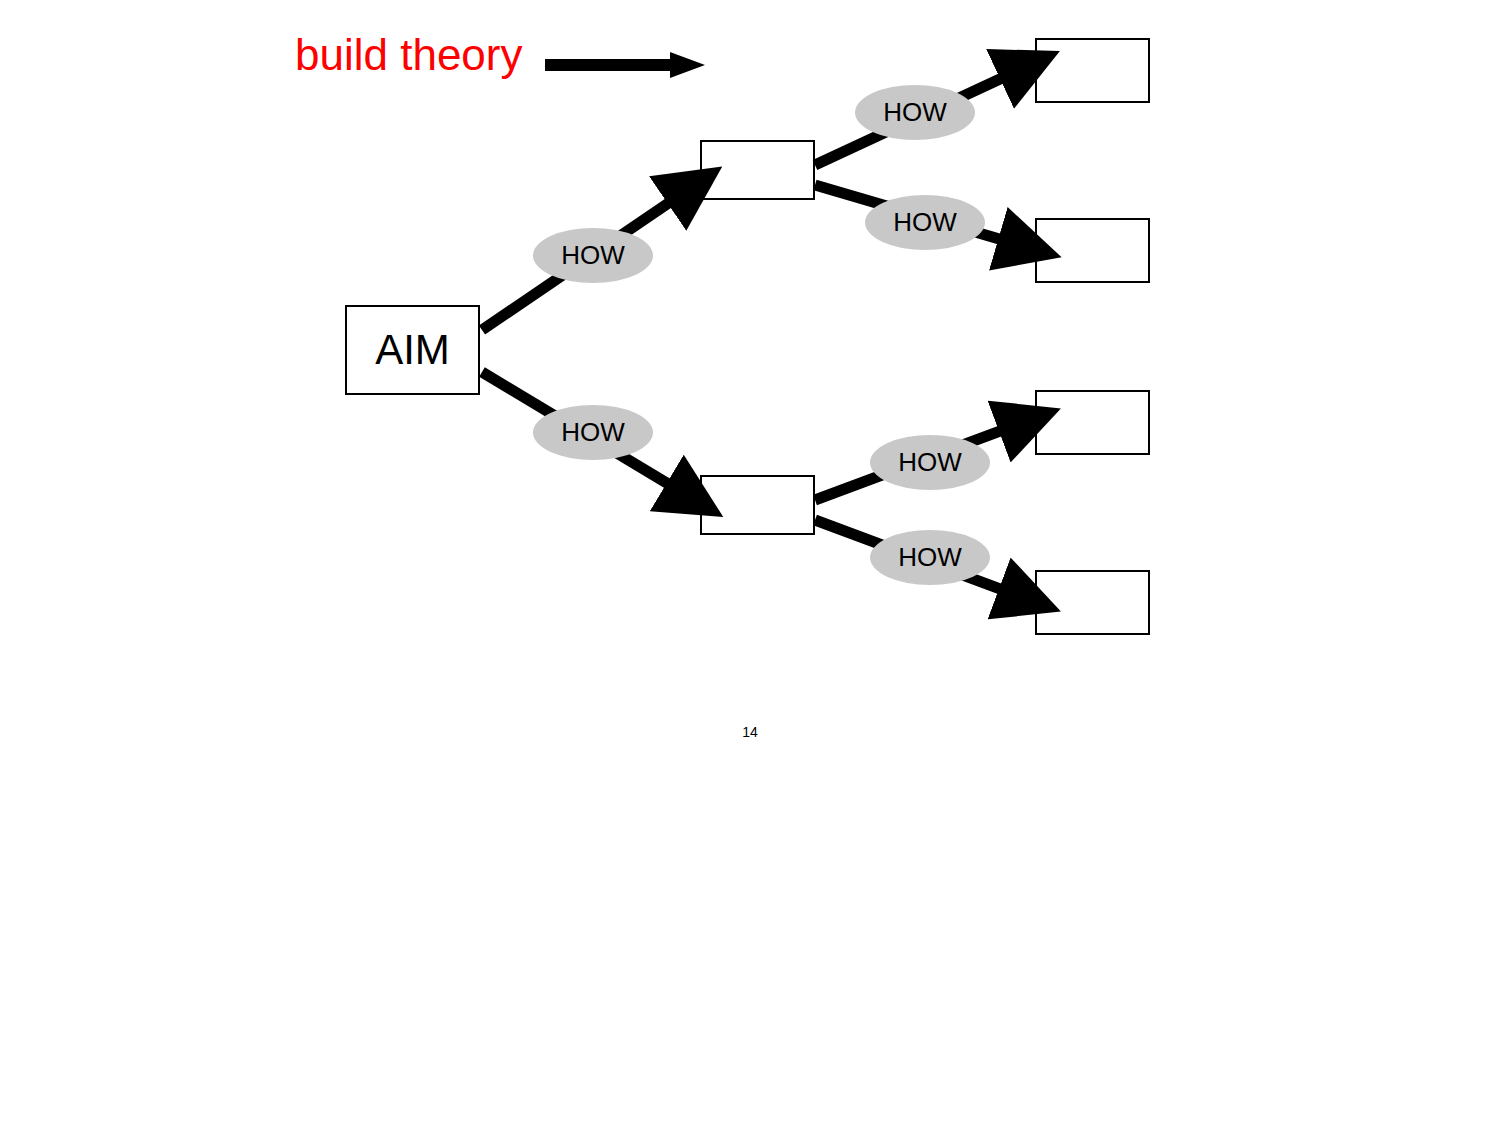build theory
AIM
HOW
HOW
HOW
HOW
HOW
HOW
14